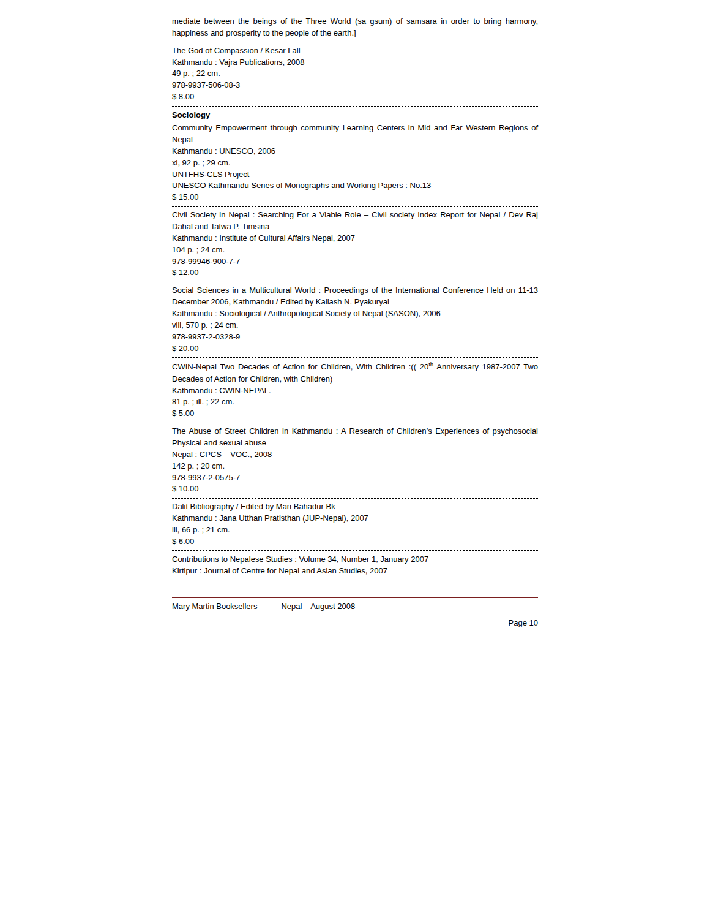mediate between the beings of the Three World (sa gsum) of samsara in order to bring harmony, happiness and prosperity to the people of the earth.]
The God of Compassion / Kesar Lall
Kathmandu : Vajra Publications, 2008
49 p. ; 22 cm.
978-9937-506-08-3
$ 8.00
Sociology
Community Empowerment through community Learning Centers in Mid and Far Western Regions of Nepal
Kathmandu : UNESCO, 2006
xi, 92 p. ; 29 cm.
UNTFHS-CLS Project
UNESCO Kathmandu Series of Monographs and Working Papers : No.13
$ 15.00
Civil Society in Nepal : Searching For a Viable Role – Civil society Index Report for Nepal / Dev Raj Dahal and Tatwa P. Timsina
Kathmandu : Institute of Cultural Affairs Nepal, 2007
104 p. ; 24 cm.
978-99946-900-7-7
$ 12.00
Social Sciences in a Multicultural World : Proceedings of the International Conference Held on 11-13 December 2006, Kathmandu / Edited by Kailash N. Pyakuryal
Kathmandu : Sociological / Anthropological Society of Nepal (SASON), 2006
viii, 570 p. ; 24 cm.
978-9937-2-0328-9
$ 20.00
CWIN-Nepal Two Decades of Action for Children, With Children :(( 20th Anniversary 1987-2007 Two Decades of Action for Children, with Children)
Kathmandu : CWIN-NEPAL.
81 p. ; ill. ; 22 cm.
$ 5.00
The Abuse of Street Children in Kathmandu : A Research of Children’s Experiences of psychosocial Physical and sexual abuse
Nepal : CPCS – VOC., 2008
142 p. ; 20 cm.
978-9937-2-0575-7
$ 10.00
Dalit Bibliography / Edited by Man Bahadur Bk
Kathmandu : Jana Utthan Pratisthan (JUP-Nepal), 2007
iii, 66 p. ; 21 cm.
$ 6.00
Contributions to Nepalese Studies : Volume 34, Number 1, January 2007
Kirtipur : Journal of Centre for Nepal and Asian Studies, 2007
Mary Martin Booksellers Nepal – August 2008
Page 10